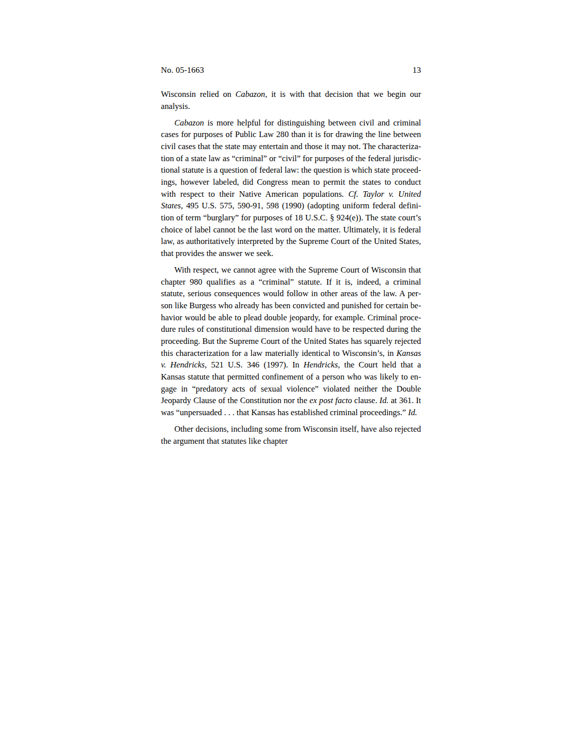No. 05-1663 13
Wisconsin relied on Cabazon, it is with that decision that we begin our analysis.
Cabazon is more helpful for distinguishing between civil and criminal cases for purposes of Public Law 280 than it is for drawing the line between civil cases that the state may entertain and those it may not. The characterization of a state law as “criminal” or “civil” for purposes of the federal jurisdictional statute is a question of federal law: the question is which state proceedings, however labeled, did Congress mean to permit the states to conduct with respect to their Native American populations. Cf. Taylor v. United States, 495 U.S. 575, 590-91, 598 (1990) (adopting uniform federal definition of term “burglary” for purposes of 18 U.S.C. § 924(e)). The state court’s choice of label cannot be the last word on the matter. Ultimately, it is federal law, as authoritatively interpreted by the Supreme Court of the United States, that provides the answer we seek.
With respect, we cannot agree with the Supreme Court of Wisconsin that chapter 980 qualifies as a “criminal” statute. If it is, indeed, a criminal statute, serious consequences would follow in other areas of the law. A person like Burgess who already has been convicted and punished for certain behavior would be able to plead double jeopardy, for example. Criminal procedure rules of constitutional dimension would have to be respected during the proceeding. But the Supreme Court of the United States has squarely rejected this characterization for a law materially identical to Wisconsin’s, in Kansas v. Hendricks, 521 U.S. 346 (1997). In Hendricks, the Court held that a Kansas statute that permitted confinement of a person who was likely to engage in “predatory acts of sexual violence” violated neither the Double Jeopardy Clause of the Constitution nor the ex post facto clause. Id. at 361. It was “unpersuaded . . . that Kansas has established criminal proceedings.” Id.
Other decisions, including some from Wisconsin itself, have also rejected the argument that statutes like chapter